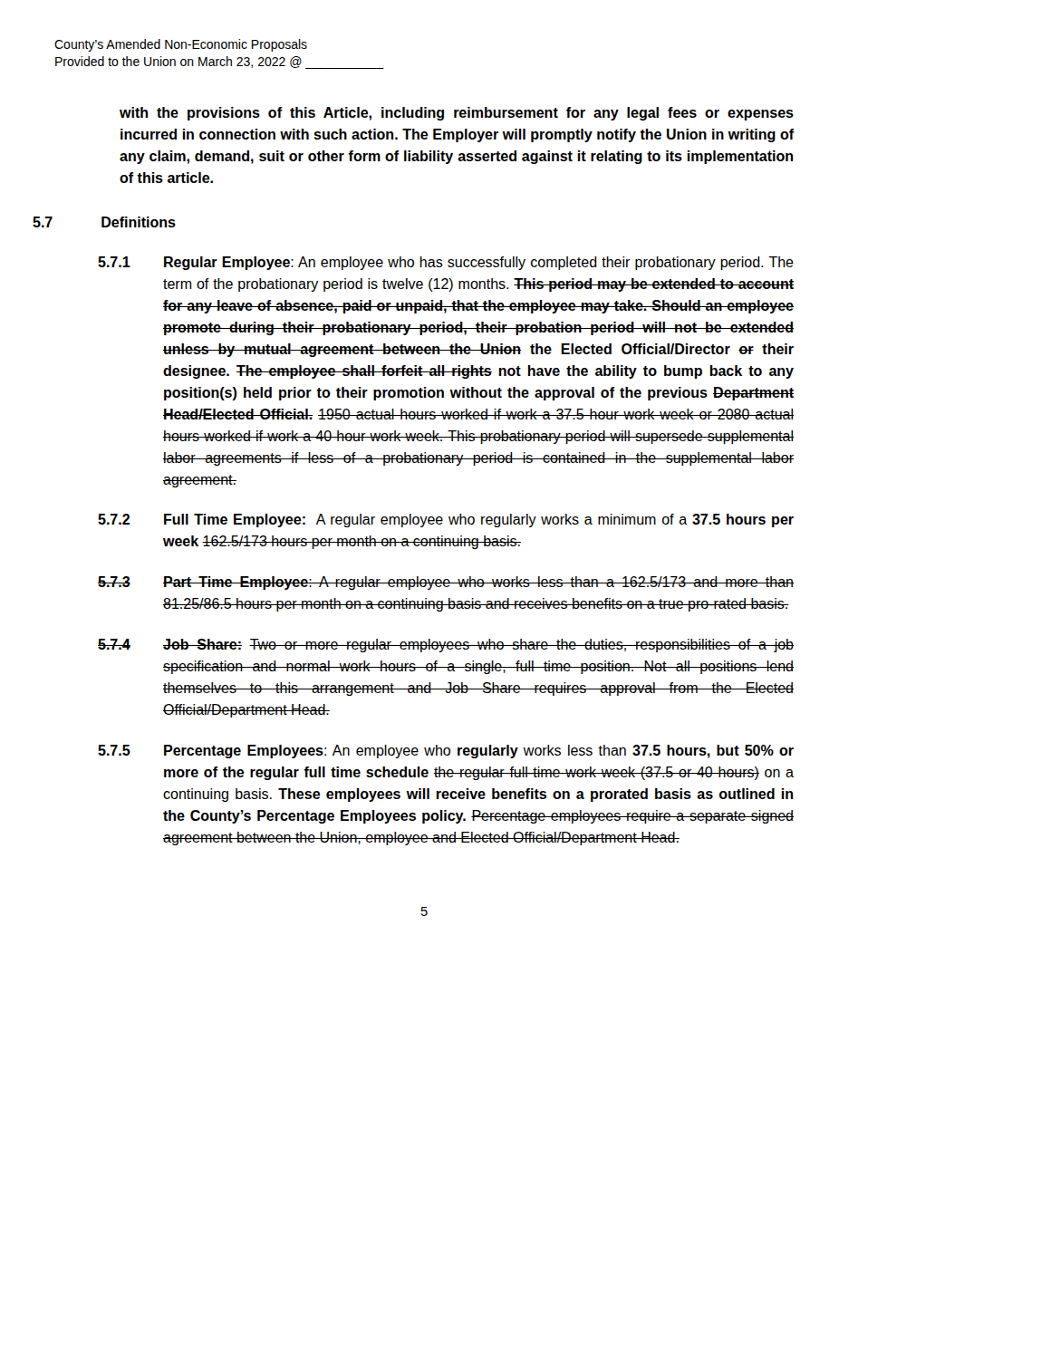County’s Amended Non-Economic Proposals
Provided to the Union on March 23, 2022 @ ___________
with the provisions of this Article, including reimbursement for any legal fees or expenses incurred in connection with such action. The Employer will promptly notify the Union in writing of any claim, demand, suit or other form of liability asserted against it relating to its implementation of this article.
5.7 Definitions
5.7.1 Regular Employee: An employee who has successfully completed their probationary period. The term of the probationary period is twelve (12) months. This period may be extended to account for any leave of absence, paid or unpaid, that the employee may take. Should an employee promote during their probationary period, their probation period will not be extended unless by mutual agreement between the Union the Elected Official/Director or their designee. The employee shall forfeit all rights not have the ability to bump back to any position(s) held prior to their promotion without the approval of the previous Department Head/Elected Official. 1950 actual hours worked if work a 37.5 hour work week or 2080 actual hours worked if work a 40 hour work week. This probationary period will supersede supplemental labor agreements if less of a probationary period is contained in the supplemental labor agreement.
5.7.2 Full Time Employee: A regular employee who regularly works a minimum of a 37.5 hours per week 162.5/173 hours per month on a continuing basis.
5.7.3 Part Time Employee: A regular employee who works less than a 162.5/173 and more than 81.25/86.5 hours per month on a continuing basis and receives benefits on a true pro-rated basis.
5.7.4 Job Share: Two or more regular employees who share the duties, responsibilities of a job specification and normal work hours of a single, full time position. Not all positions lend themselves to this arrangement and Job Share requires approval from the Elected Official/Department Head.
5.7.5 Percentage Employees: An employee who regularly works less than 37.5 hours, but 50% or more of the regular full time schedule the regular full-time work week (37.5 or 40 hours) on a continuing basis. These employees will receive benefits on a prorated basis as outlined in the County’s Percentage Employees policy. Percentage employees require a separate signed agreement between the Union, employee and Elected Official/Department Head.
5